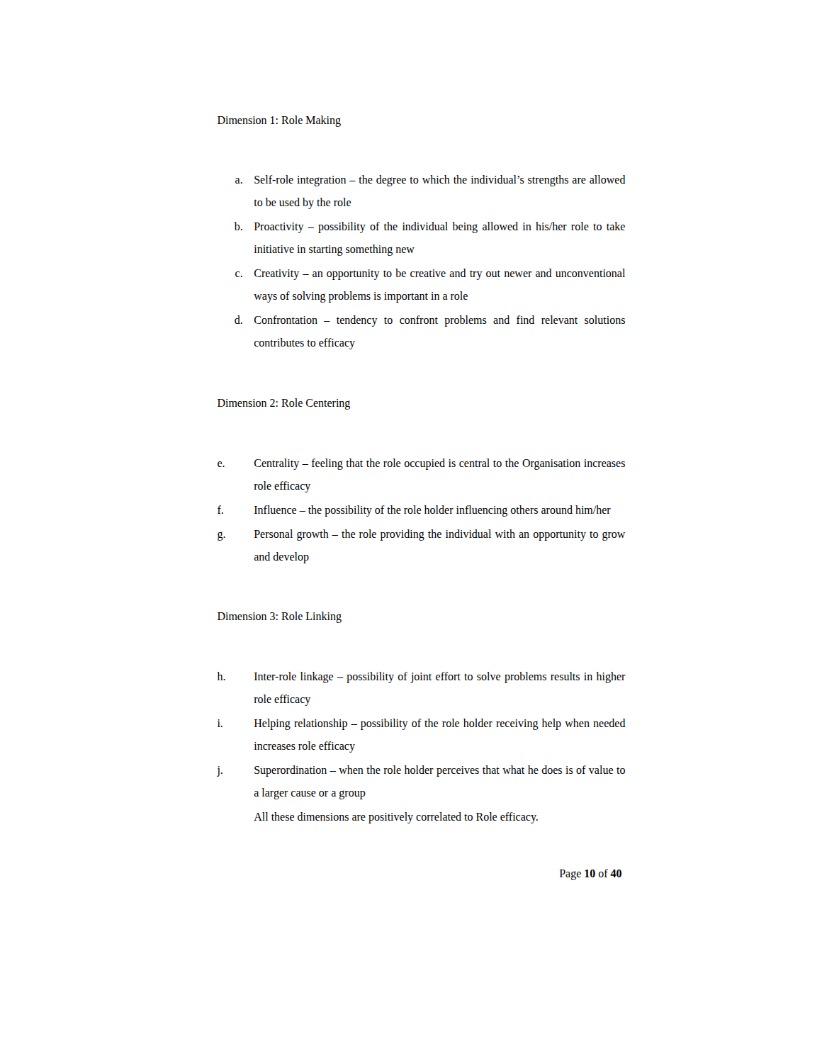Dimension 1: Role Making
Self-role integration – the degree to which the individual’s strengths are allowed to be used by the role
Proactivity – possibility of the individual being allowed in his/her role to take initiative in starting something new
Creativity – an opportunity to be creative and try out newer and unconventional ways of solving problems is important in a role
Confrontation – tendency to confront problems and find relevant solutions contributes to efficacy
Dimension 2: Role Centering
Centrality – feeling that the role occupied is central to the Organisation increases role efficacy
Influence – the possibility of the role holder influencing others around him/her
Personal growth – the role providing the individual with an opportunity to grow and develop
Dimension 3: Role Linking
Inter-role linkage – possibility of joint effort to solve problems results in higher role efficacy
Helping relationship – possibility of the role holder receiving help when needed increases role efficacy
Superordination – when the role holder perceives that what he does is of value to a larger cause or a group
All these dimensions are positively correlated to Role efficacy.
Page 10 of 40